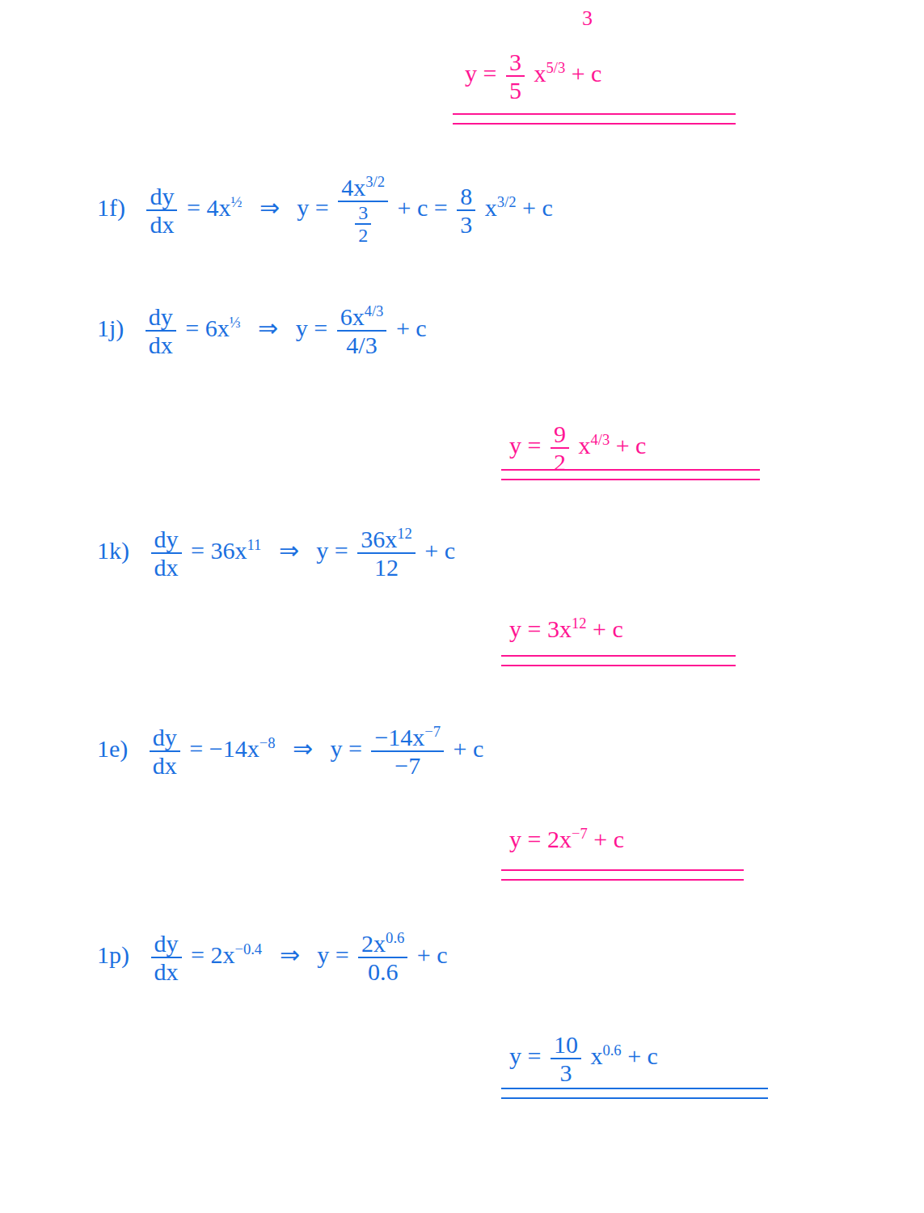3
y = 35 x5/3 + c
1f) dy dx = 4x½ ⇒ y = 4x3/232 + c = 83 x3/2 + c
1j) dy dx = 6x⅓ ⇒ y = 6x4/34/3 + c
y = 92 x4/3 + c
1k) dy dx = 36x11 ⇒ y = 36x1212 + c
y = 3x12 + c
1e) dy dx = −14x−8 ⇒ y = −14x−7−7 + c
y = 2x−7 + c
1p) dy dx = 2x−0.4 ⇒ y = 2x0.60.6 + c
y = 103 x0.6 + c